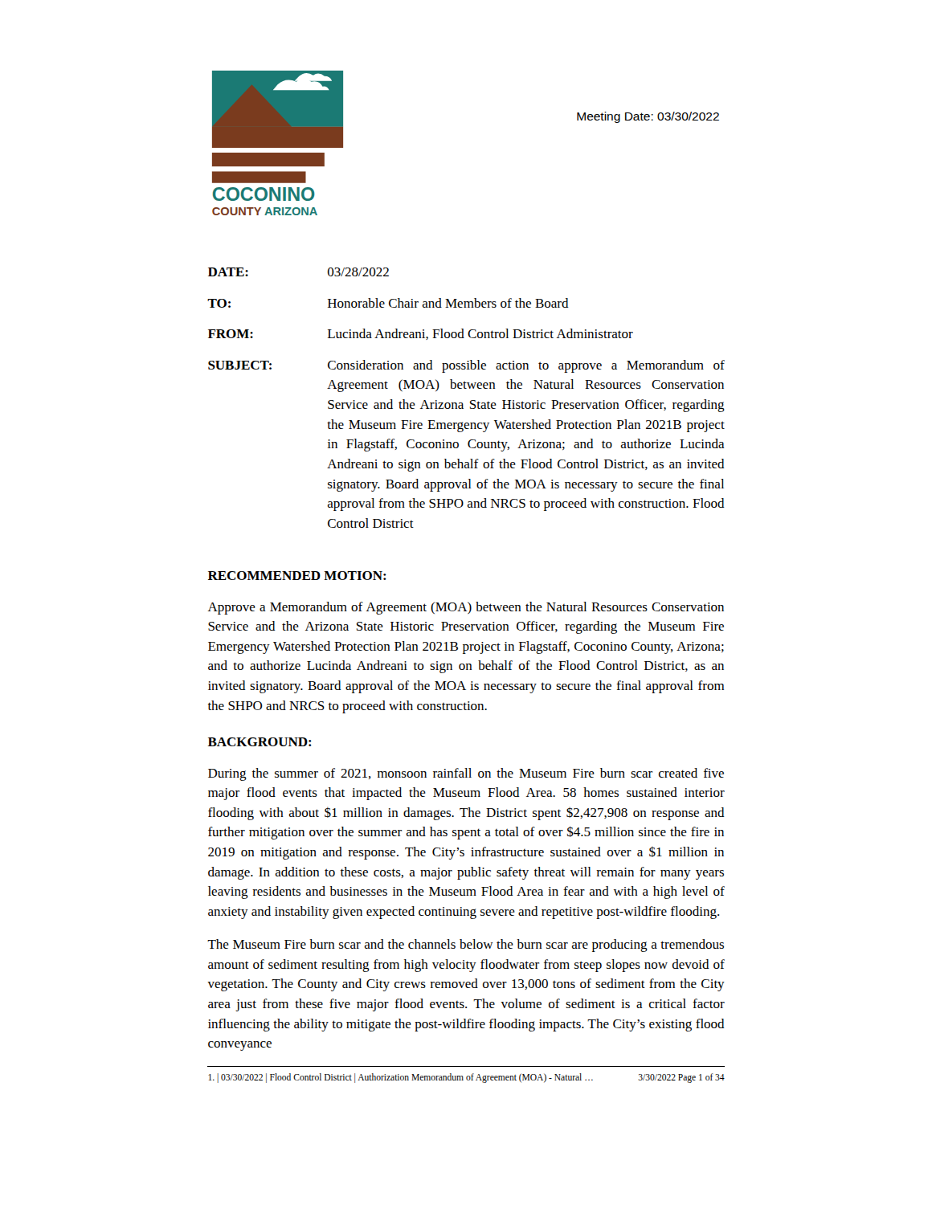COCONINO COUNTY ARIZONA
Meeting Date: 03/30/2022
| DATE: | 03/28/2022 |
| TO: | Honorable Chair and Members of the Board |
| FROM: | Lucinda Andreani, Flood Control District Administrator |
| SUBJECT: | Consideration and possible action to approve a Memorandum of Agreement (MOA) between the Natural Resources Conservation Service and the Arizona State Historic Preservation Officer, regarding the Museum Fire Emergency Watershed Protection Plan 2021B project in Flagstaff, Coconino County, Arizona; and to authorize Lucinda Andreani to sign on behalf of the Flood Control District, as an invited signatory. Board approval of the MOA is necessary to secure the final approval from the SHPO and NRCS to proceed with construction. Flood Control District |
RECOMMENDED MOTION:
Approve a Memorandum of Agreement (MOA) between the Natural Resources Conservation Service and the Arizona State Historic Preservation Officer, regarding the Museum Fire Emergency Watershed Protection Plan 2021B project in Flagstaff, Coconino County, Arizona; and to authorize Lucinda Andreani to sign on behalf of the Flood Control District, as an invited signatory. Board approval of the MOA is necessary to secure the final approval from the SHPO and NRCS to proceed with construction.
BACKGROUND:
During the summer of 2021, monsoon rainfall on the Museum Fire burn scar created five major flood events that impacted the Museum Flood Area. 58 homes sustained interior flooding with about $1 million in damages. The District spent $2,427,908 on response and further mitigation over the summer and has spent a total of over $4.5 million since the fire in 2019 on mitigation and response. The City’s infrastructure sustained over a $1 million in damage. In addition to these costs, a major public safety threat will remain for many years leaving residents and businesses in the Museum Flood Area in fear and with a high level of anxiety and instability given expected continuing severe and repetitive post-wildfire flooding.
The Museum Fire burn scar and the channels below the burn scar are producing a tremendous amount of sediment resulting from high velocity floodwater from steep slopes now devoid of vegetation. The County and City crews removed over 13,000 tons of sediment from the City area just from these five major flood events. The volume of sediment is a critical factor influencing the ability to mitigate the post-wildfire flooding impacts. The City’s existing flood conveyance
1. | 03/30/2022 | Flood Control District | Authorization Memorandum of Agreement (MOA) - Natural Resources...
3/30/2022 Page 1 of 34